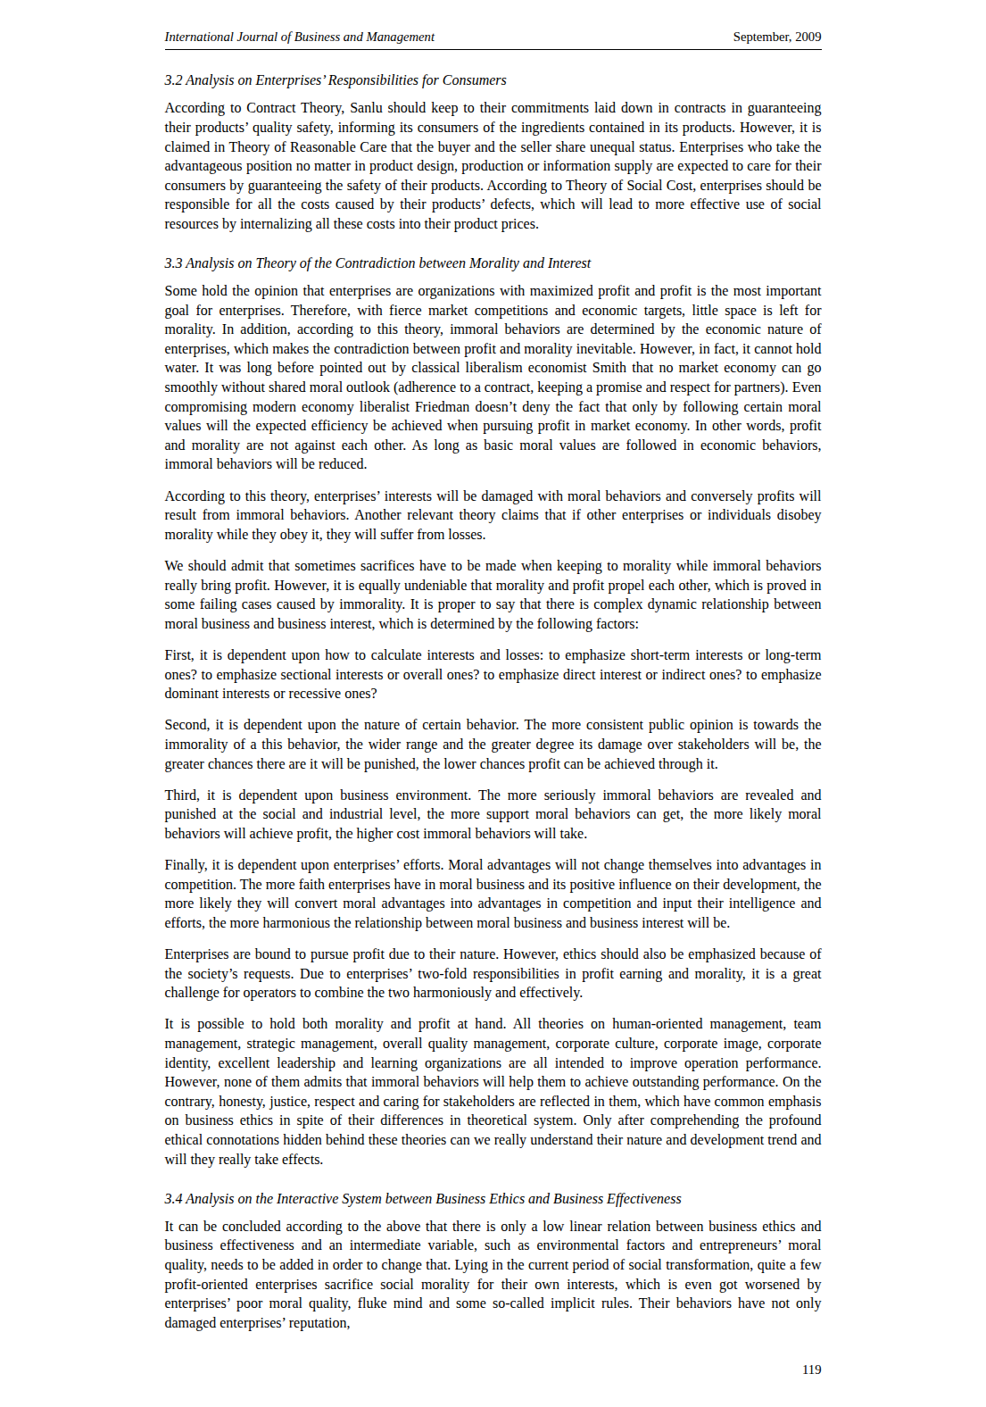International Journal of Business and Management September, 2009
3.2 Analysis on Enterprises’ Responsibilities for Consumers
According to Contract Theory, Sanlu should keep to their commitments laid down in contracts in guaranteeing their products’ quality safety, informing its consumers of the ingredients contained in its products. However, it is claimed in Theory of Reasonable Care that the buyer and the seller share unequal status. Enterprises who take the advantageous position no matter in product design, production or information supply are expected to care for their consumers by guaranteeing the safety of their products. According to Theory of Social Cost, enterprises should be responsible for all the costs caused by their products’ defects, which will lead to more effective use of social resources by internalizing all these costs into their product prices.
3.3 Analysis on Theory of the Contradiction between Morality and Interest
Some hold the opinion that enterprises are organizations with maximized profit and profit is the most important goal for enterprises. Therefore, with fierce market competitions and economic targets, little space is left for morality. In addition, according to this theory, immoral behaviors are determined by the economic nature of enterprises, which makes the contradiction between profit and morality inevitable. However, in fact, it cannot hold water. It was long before pointed out by classical liberalism economist Smith that no market economy can go smoothly without shared moral outlook (adherence to a contract, keeping a promise and respect for partners). Even compromising modern economy liberalist Friedman doesn’t deny the fact that only by following certain moral values will the expected efficiency be achieved when pursuing profit in market economy. In other words, profit and morality are not against each other. As long as basic moral values are followed in economic behaviors, immoral behaviors will be reduced.
According to this theory, enterprises’ interests will be damaged with moral behaviors and conversely profits will result from immoral behaviors. Another relevant theory claims that if other enterprises or individuals disobey morality while they obey it, they will suffer from losses.
We should admit that sometimes sacrifices have to be made when keeping to morality while immoral behaviors really bring profit. However, it is equally undeniable that morality and profit propel each other, which is proved in some failing cases caused by immorality. It is proper to say that there is complex dynamic relationship between moral business and business interest, which is determined by the following factors:
First, it is dependent upon how to calculate interests and losses: to emphasize short-term interests or long-term ones? to emphasize sectional interests or overall ones? to emphasize direct interest or indirect ones? to emphasize dominant interests or recessive ones?
Second, it is dependent upon the nature of certain behavior. The more consistent public opinion is towards the immorality of a this behavior, the wider range and the greater degree its damage over stakeholders will be, the greater chances there are it will be punished, the lower chances profit can be achieved through it.
Third, it is dependent upon business environment. The more seriously immoral behaviors are revealed and punished at the social and industrial level, the more support moral behaviors can get, the more likely moral behaviors will achieve profit, the higher cost immoral behaviors will take.
Finally, it is dependent upon enterprises’ efforts. Moral advantages will not change themselves into advantages in competition. The more faith enterprises have in moral business and its positive influence on their development, the more likely they will convert moral advantages into advantages in competition and input their intelligence and efforts, the more harmonious the relationship between moral business and business interest will be.
Enterprises are bound to pursue profit due to their nature. However, ethics should also be emphasized because of the society’s requests. Due to enterprises’ two-fold responsibilities in profit earning and morality, it is a great challenge for operators to combine the two harmoniously and effectively.
It is possible to hold both morality and profit at hand. All theories on human-oriented management, team management, strategic management, overall quality management, corporate culture, corporate image, corporate identity, excellent leadership and learning organizations are all intended to improve operation performance. However, none of them admits that immoral behaviors will help them to achieve outstanding performance. On the contrary, honesty, justice, respect and caring for stakeholders are reflected in them, which have common emphasis on business ethics in spite of their differences in theoretical system. Only after comprehending the profound ethical connotations hidden behind these theories can we really understand their nature and development trend and will they really take effects.
3.4 Analysis on the Interactive System between Business Ethics and Business Effectiveness
It can be concluded according to the above that there is only a low linear relation between business ethics and business effectiveness and an intermediate variable, such as environmental factors and entrepreneurs’ moral quality, needs to be added in order to change that. Lying in the current period of social transformation, quite a few profit-oriented enterprises sacrifice social morality for their own interests, which is even got worsened by enterprises’ poor moral quality, fluke mind and some so-called implicit rules. Their behaviors have not only damaged enterprises’ reputation,
119